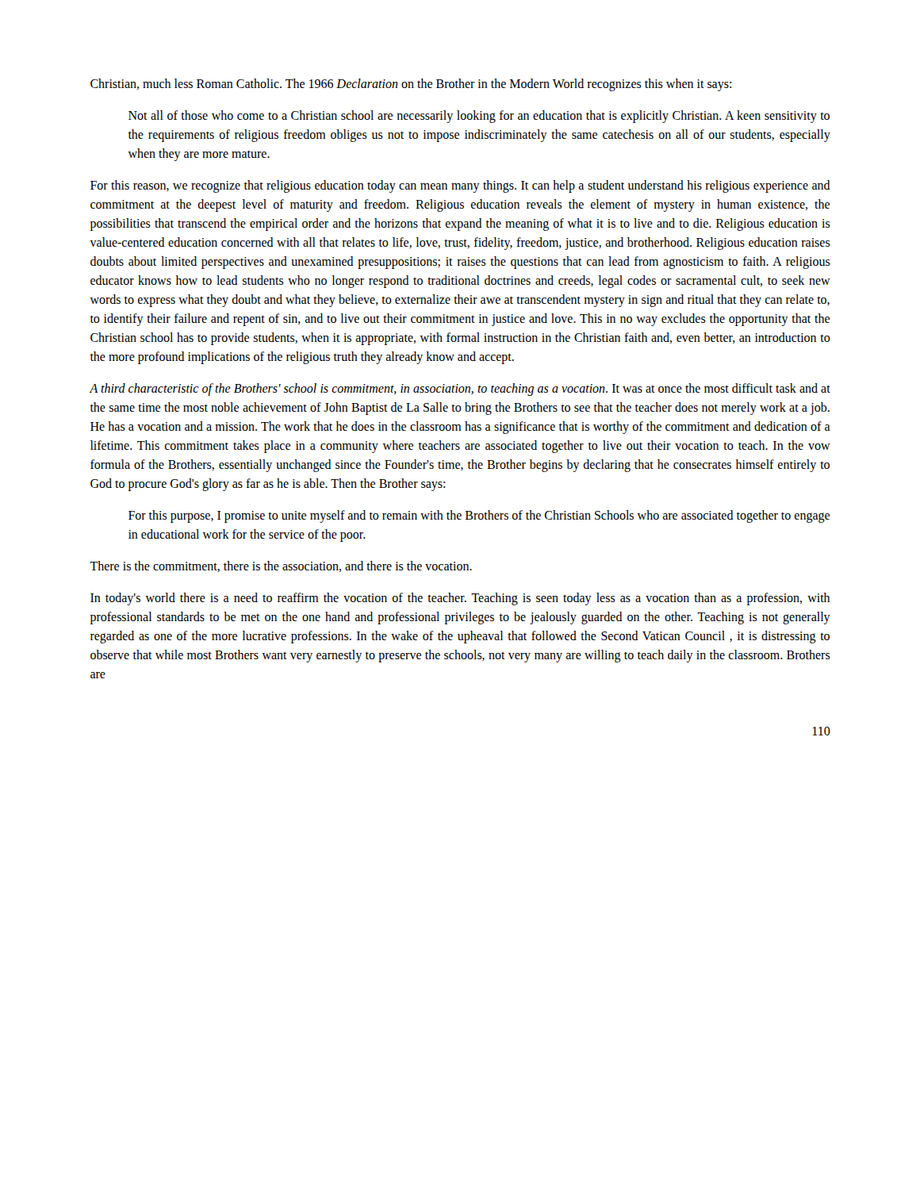Christian, much less Roman Catholic. The 1966 Declaration on the Brother in the Modern World recognizes this when it says:
Not all of those who come to a Christian school are necessarily looking for an education that is explicitly Christian. A keen sensitivity to the requirements of religious freedom obliges us not to impose indiscriminately the same catechesis on all of our students, especially when they are more mature.
For this reason, we recognize that religious education today can mean many things. It can help a student understand his religious experience and commitment at the deepest level of maturity and freedom. Religious education reveals the element of mystery in human existence, the possibilities that transcend the empirical order and the horizons that expand the meaning of what it is to live and to die. Religious education is value-centered education concerned with all that relates to life, love, trust, fidelity, freedom, justice, and brotherhood. Religious education raises doubts about limited perspectives and unexamined presuppositions; it raises the questions that can lead from agnosticism to faith. A religious educator knows how to lead students who no longer respond to traditional doctrines and creeds, legal codes or sacramental cult, to seek new words to express what they doubt and what they believe, to externalize their awe at transcendent mystery in sign and ritual that they can relate to, to identify their failure and repent of sin, and to live out their commitment in justice and love. This in no way excludes the opportunity that the Christian school has to provide students, when it is appropriate, with formal instruction in the Christian faith and, even better, an introduction to the more profound implications of the religious truth they already know and accept.
A third characteristic of the Brothers' school is commitment, in association, to teaching as a vocation. It was at once the most difficult task and at the same time the most noble achievement of John Baptist de La Salle to bring the Brothers to see that the teacher does not merely work at a job. He has a vocation and a mission. The work that he does in the classroom has a significance that is worthy of the commitment and dedication of a lifetime. This commitment takes place in a community where teachers are associated together to live out their vocation to teach. In the vow formula of the Brothers, essentially unchanged since the Founder's time, the Brother begins by declaring that he consecrates himself entirely to God to procure God's glory as far as he is able. Then the Brother says:
For this purpose, I promise to unite myself and to remain with the Brothers of the Christian Schools who are associated together to engage in educational work for the service of the poor.
There is the commitment, there is the association, and there is the vocation.
In today's world there is a need to reaffirm the vocation of the teacher. Teaching is seen today less as a vocation than as a profession, with professional standards to be met on the one hand and professional privileges to be jealously guarded on the other. Teaching is not generally regarded as one of the more lucrative professions. In the wake of the upheaval that followed the Second Vatican Council , it is distressing to observe that while most Brothers want very earnestly to preserve the schools, not very many are willing to teach daily in the classroom. Brothers are
110